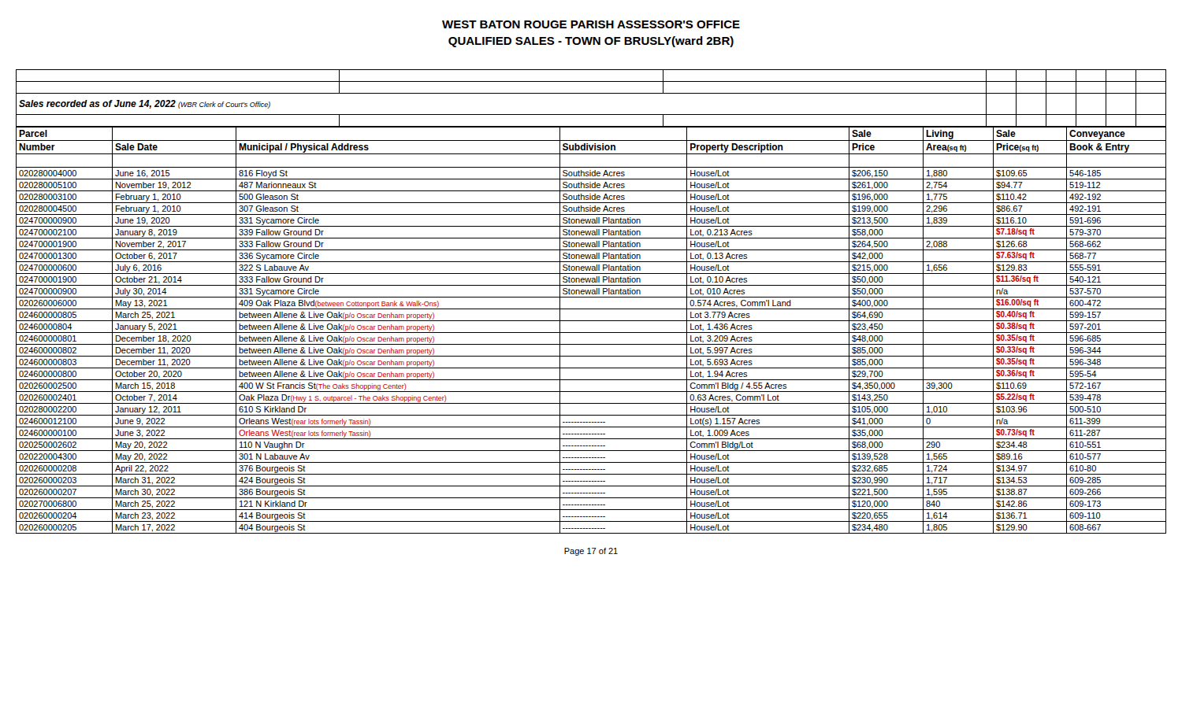WEST BATON ROUGE PARISH ASSESSOR'S OFFICE
QUALIFIED SALES - TOWN OF BRUSLY(ward 2BR)
| Sales recorded as of June 14, 2022 (WBR Clerk of Court's Office) | | | | | | |
| Parcel | | | | | Sale | Living | Sale | Conveyance |
| --- | --- | --- | --- | --- | --- | --- | --- | --- |
| Number | Sale Date | Municipal / Physical Address | Subdivision | Property Description | Price | Area (sq ft) | Price (sq ft) | Book & Entry |
| 020280004000 | June 16, 2015 | 816 Floyd St | Southside Acres | House/Lot | $206,150 | 1,880 | $109.65 | 546-185 |
| 020280005100 | November 19, 2012 | 487 Marionneaux St | Southside Acres | House/Lot | $261,000 | 2,754 | $94.77 | 519-112 |
| 020280003100 | February 1, 2010 | 500 Gleason St | Southside Acres | House/Lot | $196,000 | 1,775 | $110.42 | 492-192 |
| 020280004500 | February 1, 2010 | 307 Gleason St | Southside Acres | House/Lot | $199,000 | 2,296 | $86.67 | 492-191 |
| 024700000900 | June 19, 2020 | 331 Sycamore Circle | Stonewall Plantation | House/Lot | $213,500 | 1,839 | $116.10 | 591-696 |
| 024700002100 | January 8, 2019 | 339 Fallow Ground Dr | Stonewall Plantation | Lot, 0.213 Acres | $58,000 | | $7.18/sq ft | 579-370 |
| 024700001900 | November 2, 2017 | 333 Fallow Ground Dr | Stonewall Plantation | House/Lot | $264,500 | 2,088 | $126.68 | 568-662 |
| 024700001300 | October 6, 2017 | 336 Sycamore Circle | Stonewall Plantation | Lot, 0.13 Acres | $42,000 | | $7.63/sq ft | 568-77 |
| 024700000600 | July 6, 2016 | 322 S Labauve Av | Stonewall Plantation | House/Lot | $215,000 | 1,656 | $129.83 | 555-591 |
| 024700001900 | October 21, 2014 | 333 Fallow Ground Dr | Stonewall Plantation | Lot, 0.10 Acres | $50,000 | | $11.36/sq ft | 540-121 |
| 024700000900 | July 30, 2014 | 331 Sycamore Circle | Stonewall Plantation | Lot, 010 Acres | $50,000 | | n/a | 537-570 |
| 020260006000 | May 13, 2021 | 409 Oak Plaza Blvd (between Cottonport Bank & Walk-Ons) | | 0.574 Acres, Comm'l Land | $400,000 | | $16.00/sq ft | 600-472 |
| 024600000805 | March 25, 2021 | between Allene & Live Oak (p/o Oscar Denham property) | | Lot 3.779 Acres | $64,690 | | $0.40/sq ft | 599-157 |
| 02460000804 | January 5, 2021 | between Allene & Live Oak (p/o Oscar Denham property) | | Lot, 1.436 Acres | $23,450 | | $0.38/sq ft | 597-201 |
| 024600000801 | December 18, 2020 | between Allene & Live Oak (p/o Oscar Denham property) | | Lot, 3.209 Acres | $48,000 | | $0.35/sq ft | 596-685 |
| 024600000802 | December 11, 2020 | between Allene & Live Oak (p/o Oscar Denham property) | | Lot, 5.997 Acres | $85,000 | | $0.33/sq ft | 596-344 |
| 024600000803 | December 11, 2020 | between Allene & Live Oak (p/o Oscar Denham property) | | Lot, 5.693 Acres | $85,000 | | $0.35/sq ft | 596-348 |
| 024600000800 | October 20, 2020 | between Allene & Live Oak (p/o Oscar Denham property) | | Lot, 1.94 Acres | $29,700 | | $0.36/sq ft | 595-54 |
| 020260002500 | March 15, 2018 | 400 W St Francis St (The Oaks Shopping Center) | | Comm'l Bldg / 4.55 Acres | $4,350,000 | 39,300 | $110.69 | 572-167 |
| 020260002401 | October 7, 2014 | Oak Plaza Dr (Hwy 1 S, outparcel - The Oaks Shopping Center) | | 0.63 Acres, Comm'l Lot | $143,250 | | $5.22/sq ft | 539-478 |
| 020280002200 | January 12, 2011 | 610 S Kirkland Dr | | House/Lot | $105,000 | 1,010 | $103.96 | 500-510 |
| 024600012100 | June 9, 2022 | Orleans West (rear lots formerly Tassin) | --------------- | Lot(s) 1.157 Acres | $41,000 | 0 | n/a | 611-399 |
| 024600000100 | June 3, 2022 | Orleans West (rear lots formerly Tassin) | --------------- | Lot, 1.009 Aces | $35,000 | | $0.73/sq ft | 611-287 |
| 020250002602 | May 20, 2022 | 110 N Vaughn Dr | --------------- | Comm'l Bldg/Lot | $68,000 | 290 | $234.48 | 610-551 |
| 020220004300 | May 20, 2022 | 301 N Labauve Av | --------------- | House/Lot | $139,528 | 1,565 | $89.16 | 610-577 |
| 020260000208 | April 22, 2022 | 376 Bourgeois St | --------------- | House/Lot | $232,685 | 1,724 | $134.97 | 610-80 |
| 020260000203 | March 31, 2022 | 424 Bourgeois St | --------------- | House/Lot | $230,990 | 1,717 | $134.53 | 609-285 |
| 020260000207 | March 30, 2022 | 386 Bourgeois St | --------------- | House/Lot | $221,500 | 1,595 | $138.87 | 609-266 |
| 020270006800 | March 25, 2022 | 121 N Kirkland Dr | --------------- | House/Lot | $120,000 | 840 | $142.86 | 609-173 |
| 020260000204 | March 23, 2022 | 414 Bourgeois St | --------------- | House/Lot | $220,655 | 1,614 | $136.71 | 609-110 |
| 020260000205 | March 17, 2022 | 404 Bourgeois St | --------------- | House/Lot | $234,480 | 1,805 | $129.90 | 608-667 |
Page 17 of 21